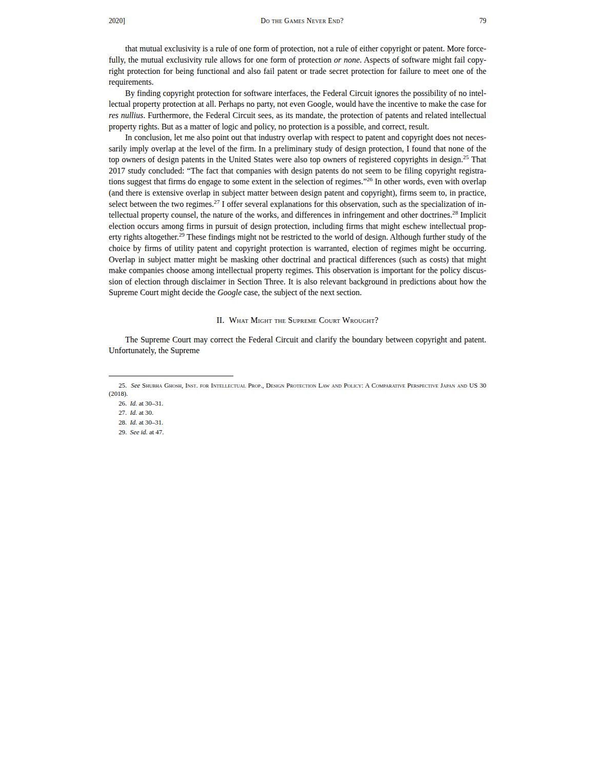2020] Do the Games Never End? 79
that mutual exclusivity is a rule of one form of protection, not a rule of either copyright or patent. More forcefully, the mutual exclusivity rule allows for one form of protection or none. Aspects of software might fail copyright protection for being functional and also fail patent or trade secret protection for failure to meet one of the requirements.
By finding copyright protection for software interfaces, the Federal Circuit ignores the possibility of no intellectual property protection at all. Perhaps no party, not even Google, would have the incentive to make the case for res nullius. Furthermore, the Federal Circuit sees, as its mandate, the protection of patents and related intellectual property rights. But as a matter of logic and policy, no protection is a possible, and correct, result.
In conclusion, let me also point out that industry overlap with respect to patent and copyright does not necessarily imply overlap at the level of the firm. In a preliminary study of design protection, I found that none of the top owners of design patents in the United States were also top owners of registered copyrights in design.25 That 2017 study concluded: “The fact that companies with design patents do not seem to be filing copyright registrations suggest that firms do engage to some extent in the selection of regimes.”26 In other words, even with overlap (and there is extensive overlap in subject matter between design patent and copyright), firms seem to, in practice, select between the two regimes.27 I offer several explanations for this observation, such as the specialization of intellectual property counsel, the nature of the works, and differences in infringement and other doctrines.28 Implicit election occurs among firms in pursuit of design protection, including firms that might eschew intellectual property rights altogether.29 These findings might not be restricted to the world of design. Although further study of the choice by firms of utility patent and copyright protection is warranted, election of regimes might be occurring. Overlap in subject matter might be masking other doctrinal and practical differences (such as costs) that might make companies choose among intellectual property regimes. This observation is important for the policy discussion of election through disclaimer in Section Three. It is also relevant background in predictions about how the Supreme Court might decide the Google case, the subject of the next section.
II. What Might the Supreme Court Wrought?
The Supreme Court may correct the Federal Circuit and clarify the boundary between copyright and patent. Unfortunately, the Supreme
25. See Shubha Ghosh, Inst. for Intellectual Prop., Design Protection Law and Policy: A Comparative Perspective Japan and US 30 (2018).
26. Id. at 30–31.
27. Id. at 30.
28. Id. at 30–31.
29. See id. at 47.